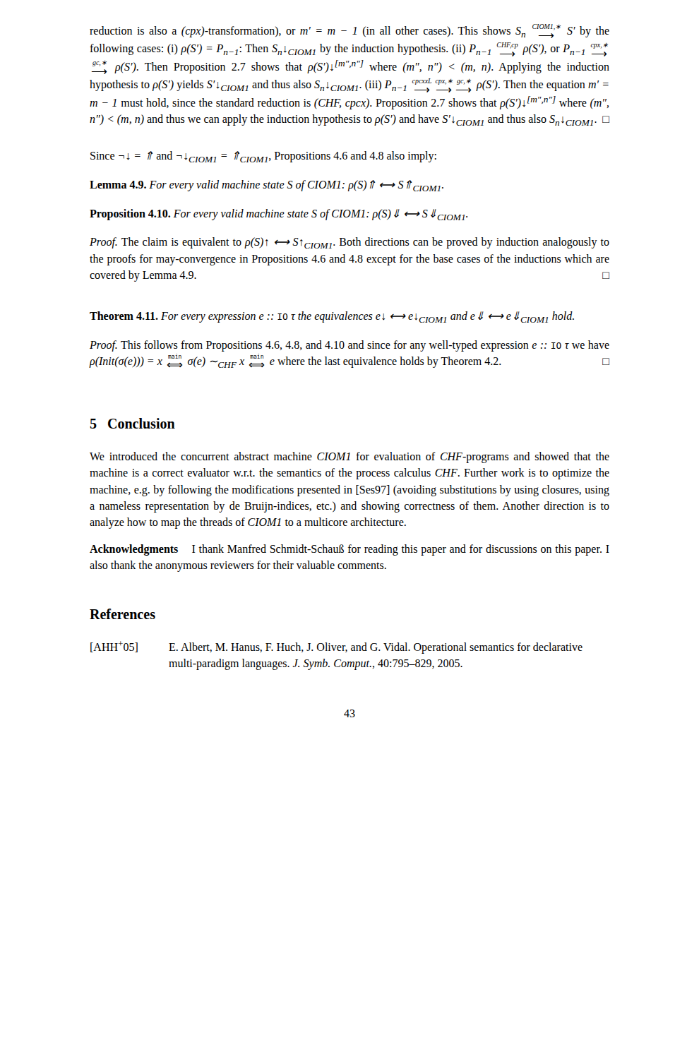reduction is also a (cpx)-transformation), or m′ = m − 1 (in all other cases). This shows Sn CIOM1,∗⟶ S′ by the following cases: (i) ρ(S′) = Pn−1: Then Sn↓CIOM1 by the induction hypothesis. (ii) Pn−1 CHF,cp⟶ ρ(S′), or Pn−1 cpx,∗⟶gc,∗⟶ ρ(S′). Then Proposition 2.7 shows that ρ(S′)↓[m″,n″] where (m″, n″) < (m, n). Applying the induction hypothesis to ρ(S′) yields S′↓CIOM1 and thus also Sn↓CIOM1. (iii) Pn−1 cpcxxL⟶cpx,∗⟶gc,∗⟶ ρ(S′). Then the equation m′ = m − 1 must hold, since the standard reduction is (CHF, cpcx). Proposition 2.7 shows that ρ(S′)↓[m″,n″] where (m″, n″) < (m, n) and thus we can apply the induction hypothesis to ρ(S′) and have S′↓CIOM1 and thus also Sn↓CIOM1. □
Since ¬↓ = ⇑ and ¬↓CIOM1 = ⇑CIOM1, Propositions 4.6 and 4.8 also imply:
Lemma 4.9. For every valid machine state S of CIOM1: ρ(S)⇑ ⟷ S⇑CIOM1.
Proposition 4.10. For every valid machine state S of CIOM1: ρ(S)⇓ ⟷ S⇓CIOM1.
Proof. The claim is equivalent to ρ(S)↑ ⟷ S↑CIOM1. Both directions can be proved by induction analogously to the proofs for may-convergence in Propositions 4.6 and 4.8 except for the base cases of the inductions which are covered by Lemma 4.9. □
Theorem 4.11. For every expression e :: IO τ the equivalences e↓ ⟷ e↓CIOM1 and e⇓ ⟷ e⇓CIOM1 hold.
Proof. This follows from Propositions 4.6, 4.8, and 4.10 and since for any well-typed expression e :: IO τ we have ρ(Init(σ(e))) = x main⟺ σ(e) ∼CHF x main⟺ e where the last equivalence holds by Theorem 4.2. □
5 Conclusion
We introduced the concurrent abstract machine CIOM1 for evaluation of CHF-programs and showed that the machine is a correct evaluator w.r.t. the semantics of the process calculus CHF. Further work is to optimize the machine, e.g. by following the modifications presented in [Ses97] (avoiding substitutions by using closures, using a nameless representation by de Bruijn-indices, etc.) and showing correctness of them. Another direction is to analyze how to map the threads of CIOM1 to a multicore architecture.
Acknowledgments I thank Manfred Schmidt-Schauß for reading this paper and for discussions on this paper. I also thank the anonymous reviewers for their valuable comments.
References
[AHH+05] E. Albert, M. Hanus, F. Huch, J. Oliver, and G. Vidal. Operational semantics for declarative multi-paradigm languages. J. Symb. Comput., 40:795–829, 2005.
43